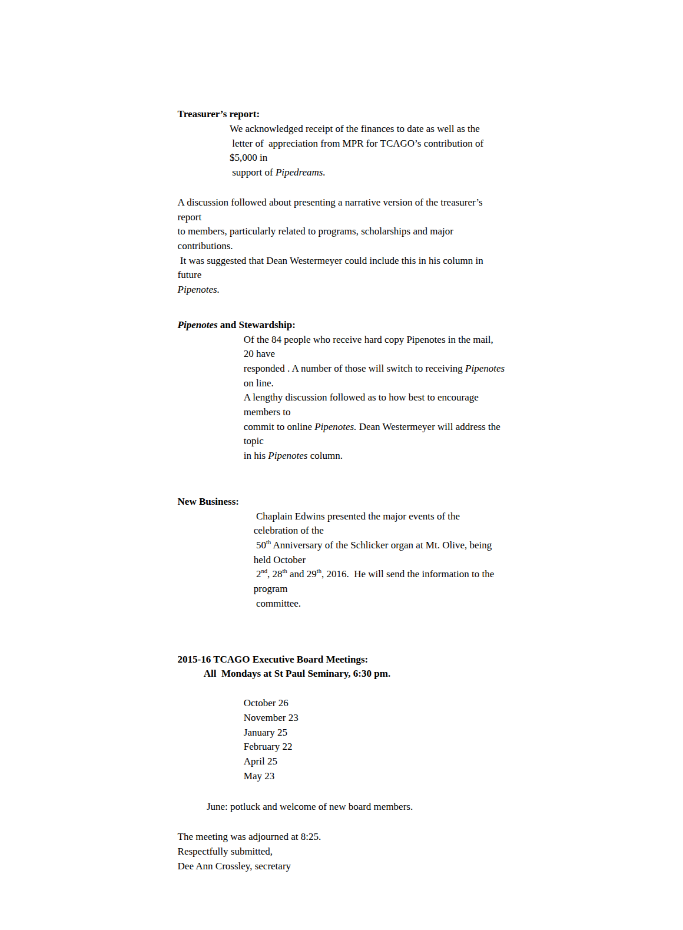Treasurer’s report:
We acknowledged receipt of the finances to date as well as the
letter of appreciation from MPR for TCAGO’s contribution of $5,000 in
support of Pipedreams.
A discussion followed about presenting a narrative version of the treasurer’s report
to members, particularly related to programs, scholarships and major contributions.
It was suggested that Dean Westermeyer could include this in his column in future
Pipenotes.
Pipenotes and Stewardship:
Of the 84 people who receive hard copy Pipenotes in the mail, 20 have
responded . A number of those will switch to receiving Pipenotes on line.
A lengthy discussion followed as to how best to encourage members to
commit to online Pipenotes. Dean Westermeyer will address the topic
in his Pipenotes column.
New Business:
Chaplain Edwins presented the major events of the celebration of the
50th Anniversary of the Schlicker organ at Mt. Olive, being held October
2nd, 28th and 29th, 2016. He will send the information to the program
committee.
2015-16 TCAGO Executive Board Meetings:
All Mondays at St Paul Seminary, 6:30 pm.
October 26
November 23
January 25
February 22
April 25
May 23
June: potluck and welcome of new board members.
The meeting was adjourned at 8:25.
Respectfully submitted,
Dee Ann Crossley, secretary